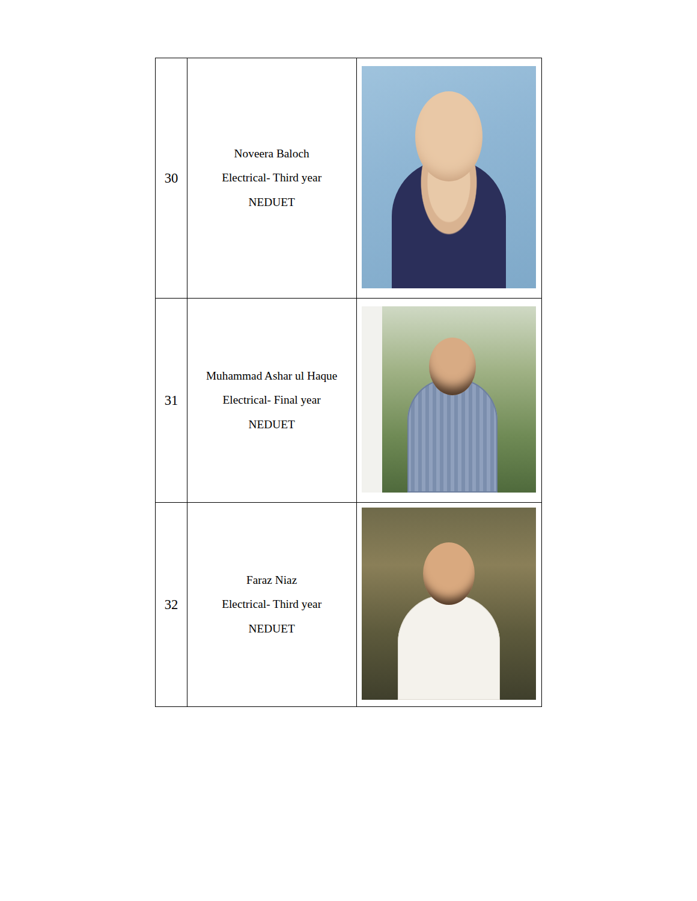| 30 | Noveera Baloch Electrical- Third year NEDUET | |
| 31 | Muhammad Ashar ul Haque Electrical- Final year NEDUET | |
| 32 | Faraz Niaz Electrical- Third year NEDUET | |